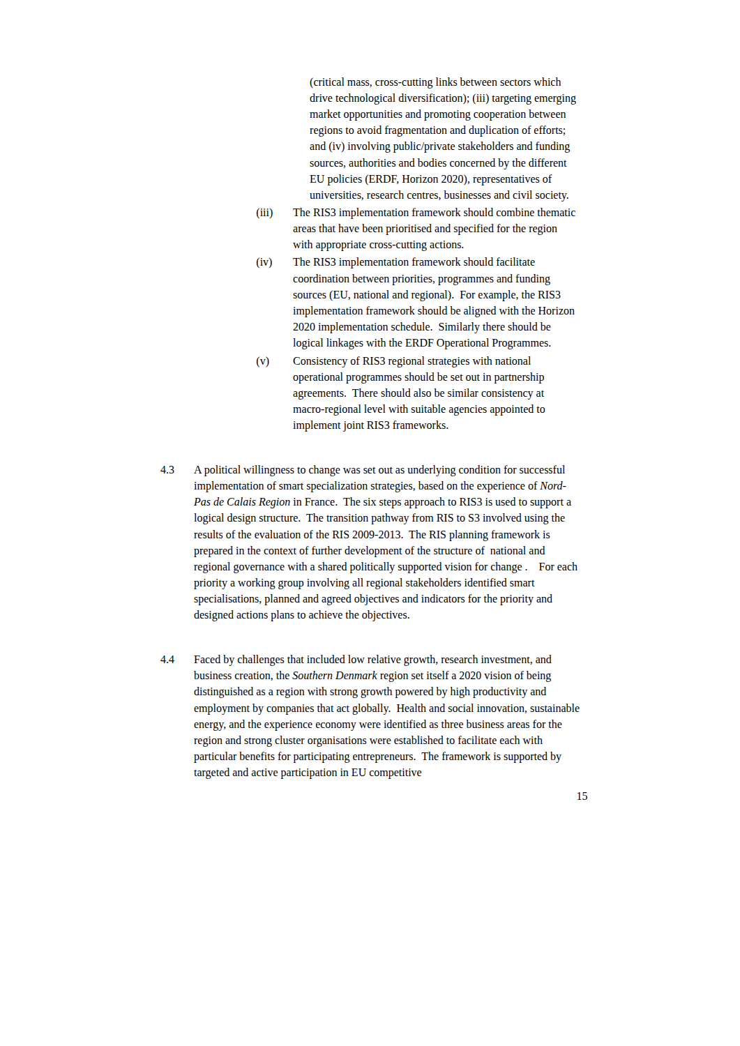(critical mass, cross-cutting links between sectors which drive technological diversification); (iii) targeting emerging market opportunities and promoting cooperation between regions to avoid fragmentation and duplication of efforts; and (iv) involving public/private stakeholders and funding sources, authorities and bodies concerned by the different EU policies (ERDF, Horizon 2020), representatives of universities, research centres, businesses and civil society.
(iii)
The RIS3 implementation framework should combine thematic areas that have been prioritised and specified for the region with appropriate cross-cutting actions.
(iv)
The RIS3 implementation framework should facilitate coordination between priorities, programmes and funding sources (EU, national and regional). For example, the RIS3 implementation framework should be aligned with the Horizon 2020 implementation schedule. Similarly there should be logical linkages with the ERDF Operational Programmes.
(v)
Consistency of RIS3 regional strategies with national operational programmes should be set out in partnership agreements. There should also be similar consistency at macro-regional level with suitable agencies appointed to implement joint RIS3 frameworks.
4.3
A political willingness to change was set out as underlying condition for successful implementation of smart specialization strategies, based on the experience of Nord-Pas de Calais Region in France. The six steps approach to RIS3 is used to support a logical design structure. The transition pathway from RIS to S3 involved using the results of the evaluation of the RIS 2009-2013. The RIS planning framework is prepared in the context of further development of the structure of national and regional governance with a shared politically supported vision for change . For each priority a working group involving all regional stakeholders identified smart specialisations, planned and agreed objectives and indicators for the priority and designed actions plans to achieve the objectives.
4.4
Faced by challenges that included low relative growth, research investment, and business creation, the Southern Denmark region set itself a 2020 vision of being distinguished as a region with strong growth powered by high productivity and employment by companies that act globally. Health and social innovation, sustainable energy, and the experience economy were identified as three business areas for the region and strong cluster organisations were established to facilitate each with particular benefits for participating entrepreneurs. The framework is supported by targeted and active participation in EU competitive
15